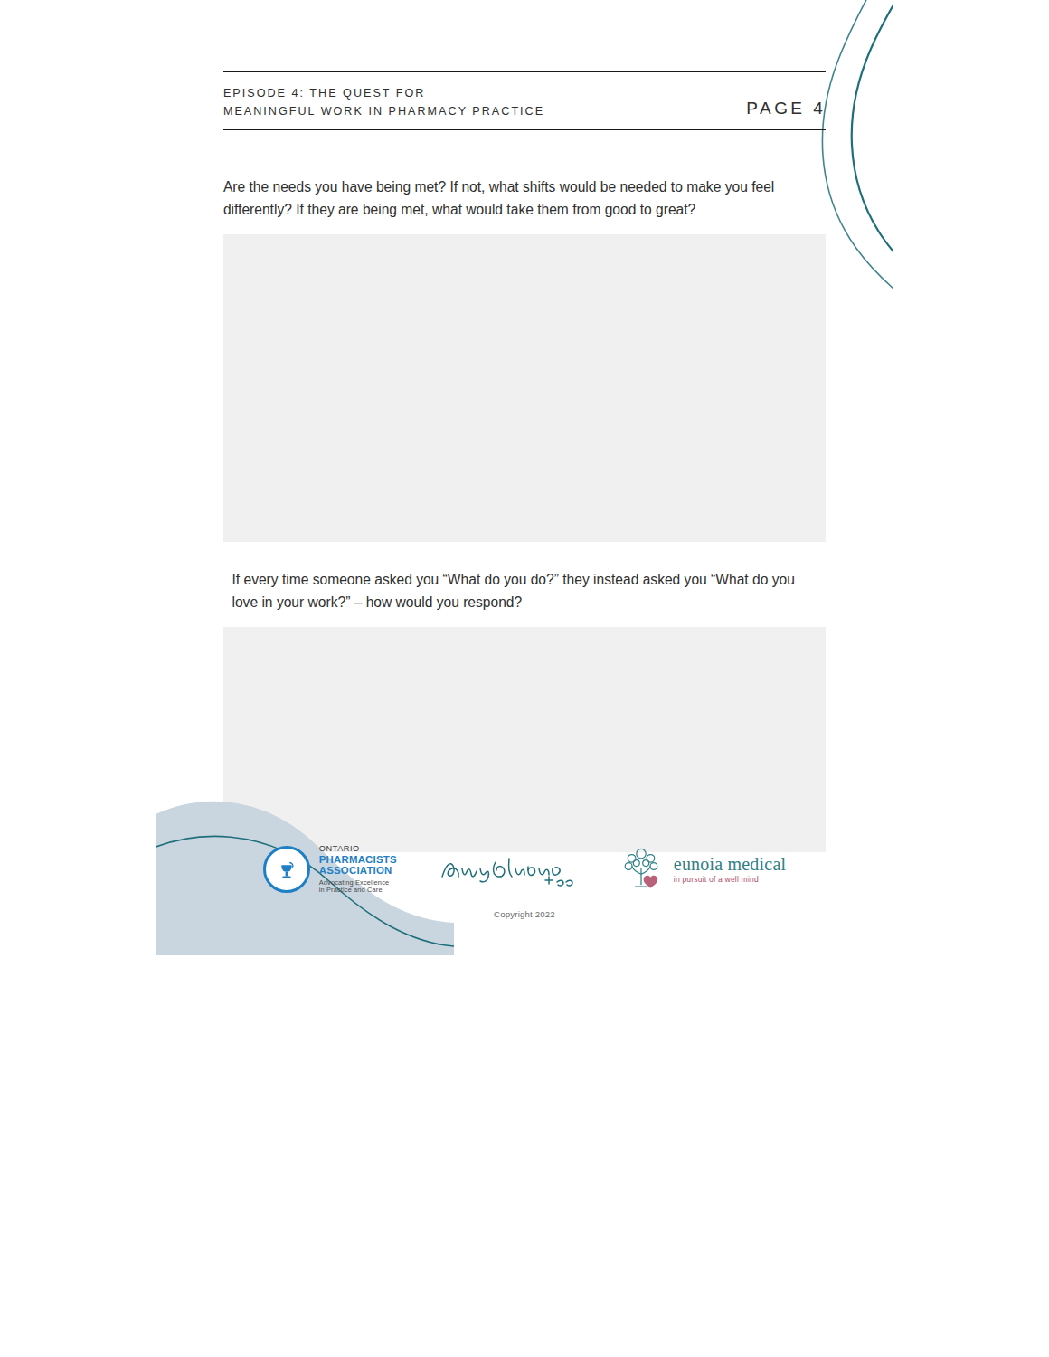Episode 4: The Quest for
Meaningful Work in Pharmacy Practice
Page 4
Are the needs you have being met? If not, what shifts would be needed to make you feel differently? If they are being met, what would take them from good to great?
If every time someone asked you “What do you do?” they instead asked you “What do you love in your work?” – how would you respond?
ONTARIO
PHARMACISTS
ASSOCIATION
Advocating Excellence
in Practice and Care
eunoia medical
in pursuit of a well mind
Copyright 2022